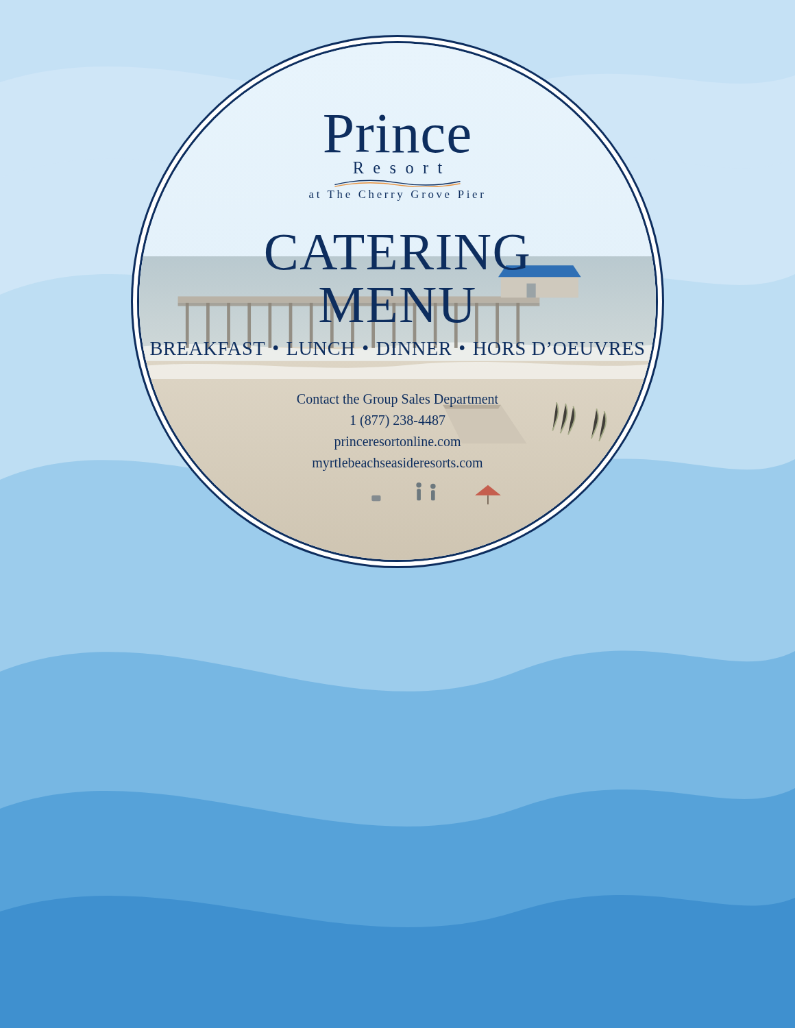Prince Resort at The Cherry Grove Pier
CATERING MENU
BREAKFAST•LUNCH•DINNER•HORS D’OEUVRES
Contact the Group Sales Department
1 (877) 238-4487
princeresortonline.com
myrtlebeachseasideresorts.com